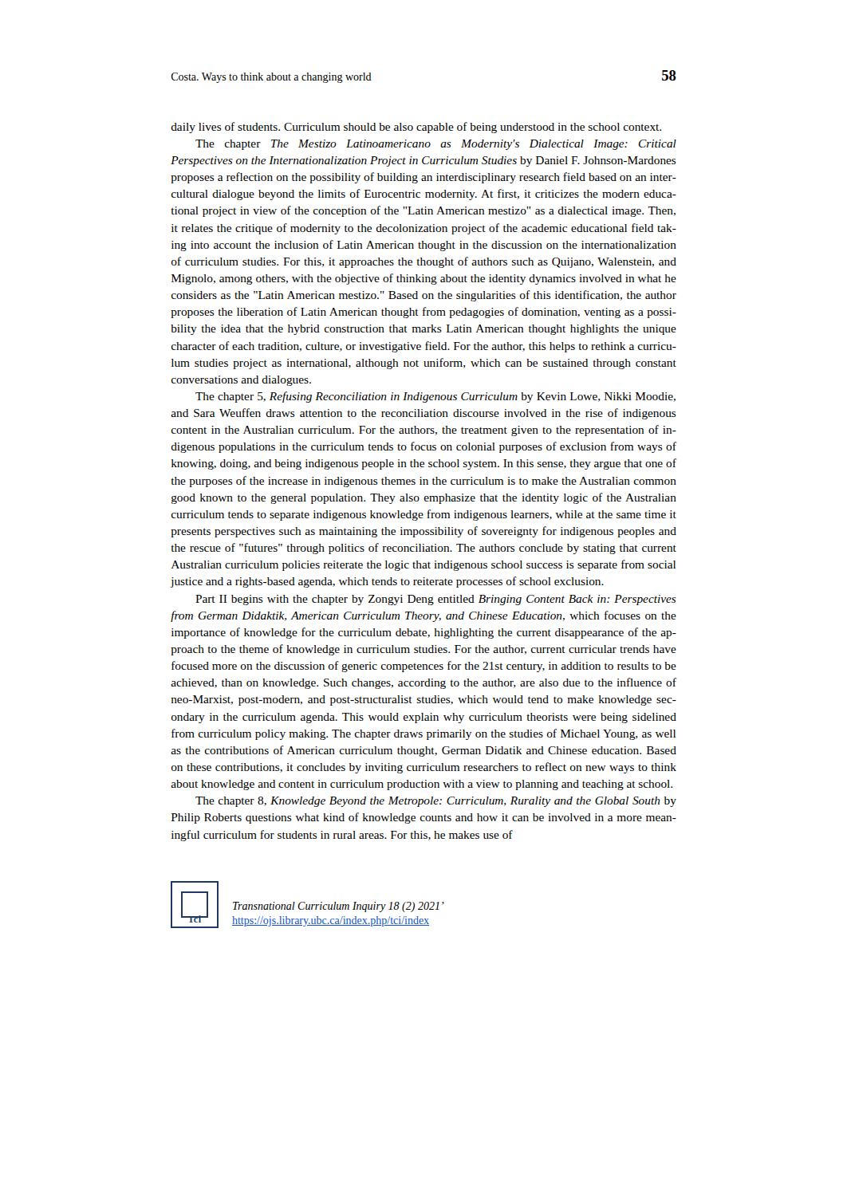Costa. Ways to think about a changing world
58
daily lives of students. Curriculum should be also capable of being understood in the school context.
The chapter The Mestizo Latinoamericano as Modernity's Dialectical Image: Critical Perspectives on the Internationalization Project in Curriculum Studies by Daniel F. Johnson-Mardones proposes a reflection on the possibility of building an interdisciplinary research field based on an intercultural dialogue beyond the limits of Eurocentric modernity. At first, it criticizes the modern educational project in view of the conception of the "Latin American mestizo" as a dialectical image. Then, it relates the critique of modernity to the decolonization project of the academic educational field taking into account the inclusion of Latin American thought in the discussion on the internationalization of curriculum studies. For this, it approaches the thought of authors such as Quijano, Walenstein, and Mignolo, among others, with the objective of thinking about the identity dynamics involved in what he considers as the "Latin American mestizo." Based on the singularities of this identification, the author proposes the liberation of Latin American thought from pedagogies of domination, venting as a possibility the idea that the hybrid construction that marks Latin American thought highlights the unique character of each tradition, culture, or investigative field. For the author, this helps to rethink a curriculum studies project as international, although not uniform, which can be sustained through constant conversations and dialogues.
The chapter 5, Refusing Reconciliation in Indigenous Curriculum by Kevin Lowe, Nikki Moodie, and Sara Weuffen draws attention to the reconciliation discourse involved in the rise of indigenous content in the Australian curriculum. For the authors, the treatment given to the representation of indigenous populations in the curriculum tends to focus on colonial purposes of exclusion from ways of knowing, doing, and being indigenous people in the school system. In this sense, they argue that one of the purposes of the increase in indigenous themes in the curriculum is to make the Australian common good known to the general population. They also emphasize that the identity logic of the Australian curriculum tends to separate indigenous knowledge from indigenous learners, while at the same time it presents perspectives such as maintaining the impossibility of sovereignty for indigenous peoples and the rescue of "futures" through politics of reconciliation. The authors conclude by stating that current Australian curriculum policies reiterate the logic that indigenous school success is separate from social justice and a rights-based agenda, which tends to reiterate processes of school exclusion.
Part II begins with the chapter by Zongyi Deng entitled Bringing Content Back in: Perspectives from German Didaktik, American Curriculum Theory, and Chinese Education, which focuses on the importance of knowledge for the curriculum debate, highlighting the current disappearance of the approach to the theme of knowledge in curriculum studies. For the author, current curricular trends have focused more on the discussion of generic competences for the 21st century, in addition to results to be achieved, than on knowledge. Such changes, according to the author, are also due to the influence of neo-Marxist, post-modern, and post-structuralist studies, which would tend to make knowledge secondary in the curriculum agenda. This would explain why curriculum theorists were being sidelined from curriculum policy making. The chapter draws primarily on the studies of Michael Young, as well as the contributions of American curriculum thought, German Didatik and Chinese education. Based on these contributions, it concludes by inviting curriculum researchers to reflect on new ways to think about knowledge and content in curriculum production with a view to planning and teaching at school.
The chapter 8, Knowledge Beyond the Metropole: Curriculum, Rurality and the Global South by Philip Roberts questions what kind of knowledge counts and how it can be involved in a more meaningful curriculum for students in rural areas. For this, he makes use of
Tci
Transnational Curriculum Inquiry 18 (2) 2021’
https://ojs.library.ubc.ca/index.php/tci/index